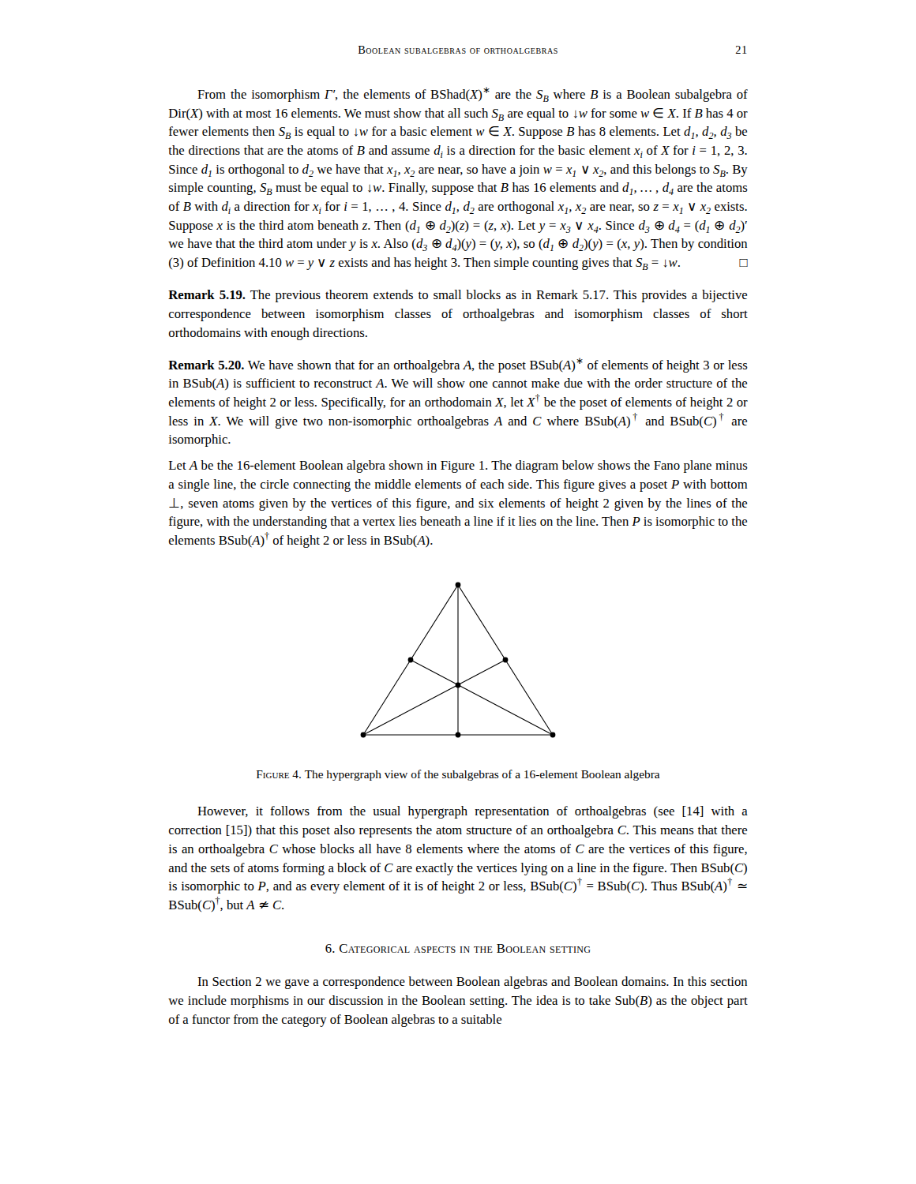21 Boolean subalgebras of orthoalgebras 21
From the isomorphism Γ′, the elements of BShad(X)∗ are the SB where B is a Boolean subalgebra of Dir(X) with at most 16 elements. We must show that all such SB are equal to ↓w for some w ∈ X. If B has 4 or fewer elements then SB is equal to ↓w for a basic element w ∈ X. Suppose B has 8 elements. Let d1, d2, d3 be the directions that are the atoms of B and assume di is a direction for the basic element xi of X for i = 1, 2, 3. Since d1 is orthogonal to d2 we have that x1, x2 are near, so have a join w = x1 ∨ x2, and this belongs to SB. By simple counting, SB must be equal to ↓w. Finally, suppose that B has 16 elements and d1, … , d4 are the atoms of B with di a direction for xi for i = 1, … , 4. Since d1, d2 are orthogonal x1, x2 are near, so z = x1 ∨ x2 exists. Suppose x is the third atom beneath z. Then (d1 ⊕ d2)(z) = (z, x). Let y = x3 ∨ x4. Since d3 ⊕ d4 = (d1 ⊕ d2)′ we have that the third atom under y is x. Also (d3 ⊕ d4)(y) = (y, x), so (d1 ⊕ d2)(y) = (x, y). Then by condition (3) of Definition 4.10 w = y ∨ z exists and has height 3. Then simple counting gives that SB = ↓w.
Remark 5.19. The previous theorem extends to small blocks as in Remark 5.17. This provides a bijective correspondence between isomorphism classes of orthoalgebras and isomorphism classes of short orthodomains with enough directions.
Remark 5.20. We have shown that for an orthoalgebra A, the poset BSub(A)∗ of elements of height 3 or less in BSub(A) is sufficient to reconstruct A. We will show one cannot make due with the order structure of the elements of height 2 or less. Specifically, for an orthodomain X, let X† be the poset of elements of height 2 or less in X. We will give two non-isomorphic orthoalgebras A and C where BSub(A)† and BSub(C)† are isomorphic.
Let A be the 16-element Boolean algebra shown in Figure 1. The diagram below shows the Fano plane minus a single line, the circle connecting the middle elements of each side. This figure gives a poset P with bottom ⊥, seven atoms given by the vertices of this figure, and six elements of height 2 given by the lines of the figure, with the understanding that a vertex lies beneath a line if it lies on the line. Then P is isomorphic to the elements BSub(A)† of height 2 or less in BSub(A).
Figure 4. The hypergraph view of the subalgebras of a 16-element Boolean algebra
However, it follows from the usual hypergraph representation of orthoalgebras (see [14] with a correction [15]) that this poset also represents the atom structure of an orthoalgebra C. This means that there is an orthoalgebra C whose blocks all have 8 elements where the atoms of C are the vertices of this figure, and the sets of atoms forming a block of C are exactly the vertices lying on a line in the figure. Then BSub(C) is isomorphic to P, and as every element of it is of height 2 or less, BSub(C)† = BSub(C). Thus BSub(A)† ≃ BSub(C)†, but A ≄ C.
6. Categorical aspects in the Boolean setting
In Section 2 we gave a correspondence between Boolean algebras and Boolean domains. In this section we include morphisms in our discussion in the Boolean setting. The idea is to take Sub(B) as the object part of a functor from the category of Boolean algebras to a suitable